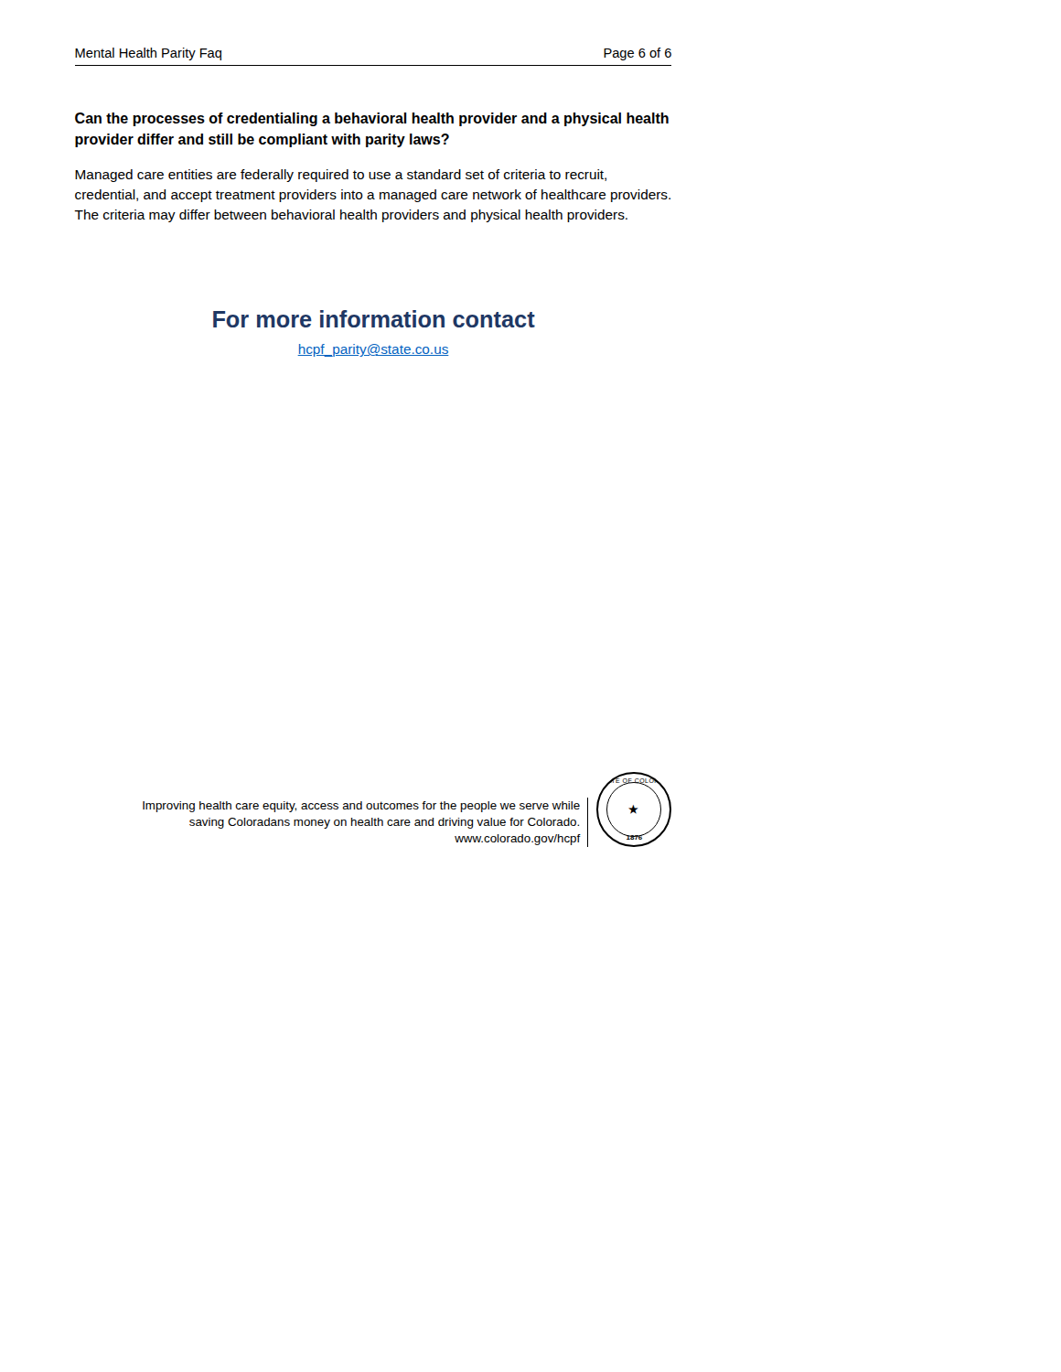Mental Health Parity Faq Page 6 of 6
Can the processes of credentialing a behavioral health provider and a physical health provider differ and still be compliant with parity laws?
Managed care entities are federally required to use a standard set of criteria to recruit, credential, and accept treatment providers into a managed care network of healthcare providers. The criteria may differ between behavioral health providers and physical health providers.
For more information contact
hcpf_parity@state.co.us
Improving health care equity, access and outcomes for the people we serve while
saving Coloradans money on health care and driving value for Colorado.
www.colorado.gov/hcpf
STATE OF COLORADO
★
1876